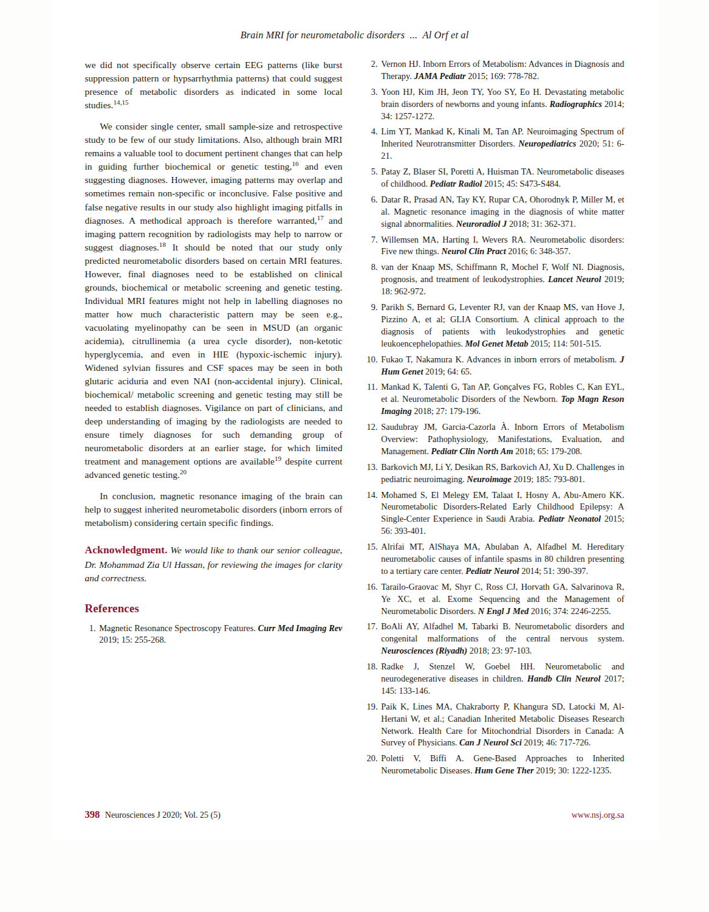Brain MRI for neurometabolic disorders ... Al Orf et al
we did not specifically observe certain EEG patterns (like burst suppression pattern or hypsarrhythmia patterns) that could suggest presence of metabolic disorders as indicated in some local studies.14,15
We consider single center, small sample-size and retrospective study to be few of our study limitations. Also, although brain MRI remains a valuable tool to document pertinent changes that can help in guiding further biochemical or genetic testing,16 and even suggesting diagnoses. However, imaging patterns may overlap and sometimes remain non-specific or inconclusive. False positive and false negative results in our study also highlight imaging pitfalls in diagnoses. A methodical approach is therefore warranted,17 and imaging pattern recognition by radiologists may help to narrow or suggest diagnoses.18 It should be noted that our study only predicted neurometabolic disorders based on certain MRI features. However, final diagnoses need to be established on clinical grounds, biochemical or metabolic screening and genetic testing. Individual MRI features might not help in labelling diagnoses no matter how much characteristic pattern may be seen e.g., vacuolating myelinopathy can be seen in MSUD (an organic acidemia), citrullinemia (a urea cycle disorder), non-ketotic hyperglycemia, and even in HIE (hypoxic-ischemic injury). Widened sylvian fissures and CSF spaces may be seen in both glutaric aciduria and even NAI (non-accidental injury). Clinical, biochemical/ metabolic screening and genetic testing may still be needed to establish diagnoses. Vigilance on part of clinicians, and deep understanding of imaging by the radiologists are needed to ensure timely diagnoses for such demanding group of neurometabolic disorders at an earlier stage, for which limited treatment and management options are available19 despite current advanced genetic testing.20
In conclusion, magnetic resonance imaging of the brain can help to suggest inherited neurometabolic disorders (inborn errors of metabolism) considering certain specific findings.
Acknowledgment. We would like to thank our senior colleague, Dr. Mohammad Zia Ul Hassan, for reviewing the images for clarity and correctness.
References
Magnetic Resonance Spectroscopy Features. Curr Med Imaging Rev 2019; 15: 255-268.
Vernon HJ. Inborn Errors of Metabolism: Advances in Diagnosis and Therapy. JAMA Pediatr 2015; 169: 778-782.
Yoon HJ, Kim JH, Jeon TY, Yoo SY, Eo H. Devastating metabolic brain disorders of newborns and young infants. Radiographics 2014; 34: 1257-1272.
Lim YT, Mankad K, Kinali M, Tan AP. Neuroimaging Spectrum of Inherited Neurotransmitter Disorders. Neuropediatrics 2020; 51: 6-21.
Patay Z, Blaser SI, Poretti A, Huisman TA. Neurometabolic diseases of childhood. Pediatr Radiol 2015; 45: S473-S484.
Datar R, Prasad AN, Tay KY, Rupar CA, Ohorodnyk P, Miller M, et al. Magnetic resonance imaging in the diagnosis of white matter signal abnormalities. Neuroradiol J 2018; 31: 362-371.
Willemsen MA, Harting I, Wevers RA. Neurometabolic disorders: Five new things. Neurol Clin Pract 2016; 6: 348-357.
van der Knaap MS, Schiffmann R, Mochel F, Wolf NI. Diagnosis, prognosis, and treatment of leukodystrophies. Lancet Neurol 2019; 18: 962-972.
Parikh S, Bernard G, Leventer RJ, van der Knaap MS, van Hove J, Pizzino A, et al; GLIA Consortium. A clinical approach to the diagnosis of patients with leukodystrophies and genetic leukoencephelopathies. Mol Genet Metab 2015; 114: 501-515.
Fukao T, Nakamura K. Advances in inborn errors of metabolism. J Hum Genet 2019; 64: 65.
Mankad K, Talenti G, Tan AP, Gonçalves FG, Robles C, Kan EYL, et al. Neurometabolic Disorders of the Newborn. Top Magn Reson Imaging 2018; 27: 179-196.
Saudubray JM, Garcia-Cazorla À. Inborn Errors of Metabolism Overview: Pathophysiology, Manifestations, Evaluation, and Management. Pediatr Clin North Am 2018; 65: 179-208.
Barkovich MJ, Li Y, Desikan RS, Barkovich AJ, Xu D. Challenges in pediatric neuroimaging. Neuroimage 2019; 185: 793-801.
Mohamed S, El Melegy EM, Talaat I, Hosny A, Abu-Amero KK. Neurometabolic Disorders-Related Early Childhood Epilepsy: A Single-Center Experience in Saudi Arabia. Pediatr Neonatol 2015; 56: 393-401.
Alrifai MT, AlShaya MA, Abulaban A, Alfadhel M. Hereditary neurometabolic causes of infantile spasms in 80 children presenting to a tertiary care center. Pediatr Neurol 2014; 51: 390-397.
Tarailo-Graovac M, Shyr C, Ross CJ, Horvath GA, Salvarinova R, Ye XC, et al. Exome Sequencing and the Management of Neurometabolic Disorders. N Engl J Med 2016; 374: 2246-2255.
BoAli AY, Alfadhel M, Tabarki B. Neurometabolic disorders and congenital malformations of the central nervous system. Neurosciences (Riyadh) 2018; 23: 97-103.
Radke J, Stenzel W, Goebel HH. Neurometabolic and neurodegenerative diseases in children. Handb Clin Neurol 2017; 145: 133-146.
Paik K, Lines MA, Chakraborty P, Khangura SD, Latocki M, Al-Hertani W, et al.; Canadian Inherited Metabolic Diseases Research Network. Health Care for Mitochondrial Disorders in Canada: A Survey of Physicians. Can J Neurol Sci 2019; 46: 717-726.
Poletti V, Biffi A. Gene-Based Approaches to Inherited Neurometabolic Diseases. Hum Gene Ther 2019; 30: 1222-1235.
398 Neurosciences J 2020; Vol. 25 (5)
www.nsj.org.sa